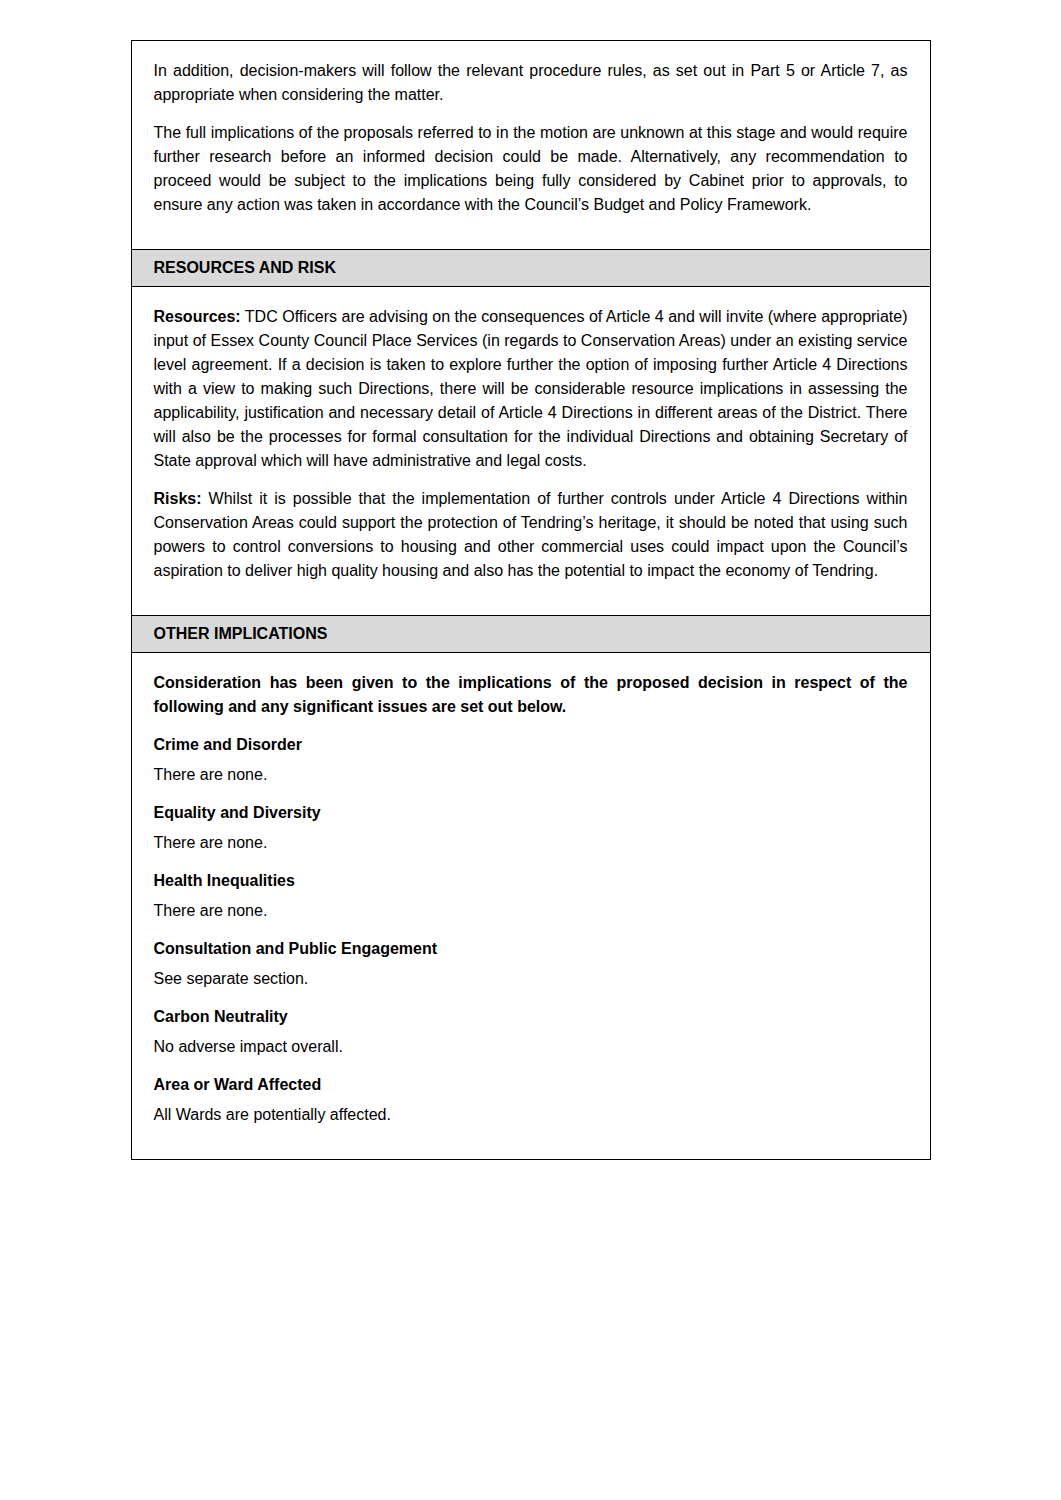In addition, decision-makers will follow the relevant procedure rules, as set out in Part 5 or Article 7, as appropriate when considering the matter.
The full implications of the proposals referred to in the motion are unknown at this stage and would require further research before an informed decision could be made. Alternatively, any recommendation to proceed would be subject to the implications being fully considered by Cabinet prior to approvals, to ensure any action was taken in accordance with the Council’s Budget and Policy Framework.
Resources and Risk
Resources: TDC Officers are advising on the consequences of Article 4 and will invite (where appropriate) input of Essex County Council Place Services (in regards to Conservation Areas) under an existing service level agreement. If a decision is taken to explore further the option of imposing further Article 4 Directions with a view to making such Directions, there will be considerable resource implications in assessing the applicability, justification and necessary detail of Article 4 Directions in different areas of the District. There will also be the processes for formal consultation for the individual Directions and obtaining Secretary of State approval which will have administrative and legal costs.
Risks: Whilst it is possible that the implementation of further controls under Article 4 Directions within Conservation Areas could support the protection of Tendring’s heritage, it should be noted that using such powers to control conversions to housing and other commercial uses could impact upon the Council’s aspiration to deliver high quality housing and also has the potential to impact the economy of Tendring.
Other Implications
Consideration has been given to the implications of the proposed decision in respect of the following and any significant issues are set out below.
Crime and Disorder
There are none.
Equality and Diversity
There are none.
Health Inequalities
There are none.
Consultation and Public Engagement
See separate section.
Carbon Neutrality
No adverse impact overall.
Area or Ward Affected
All Wards are potentially affected.